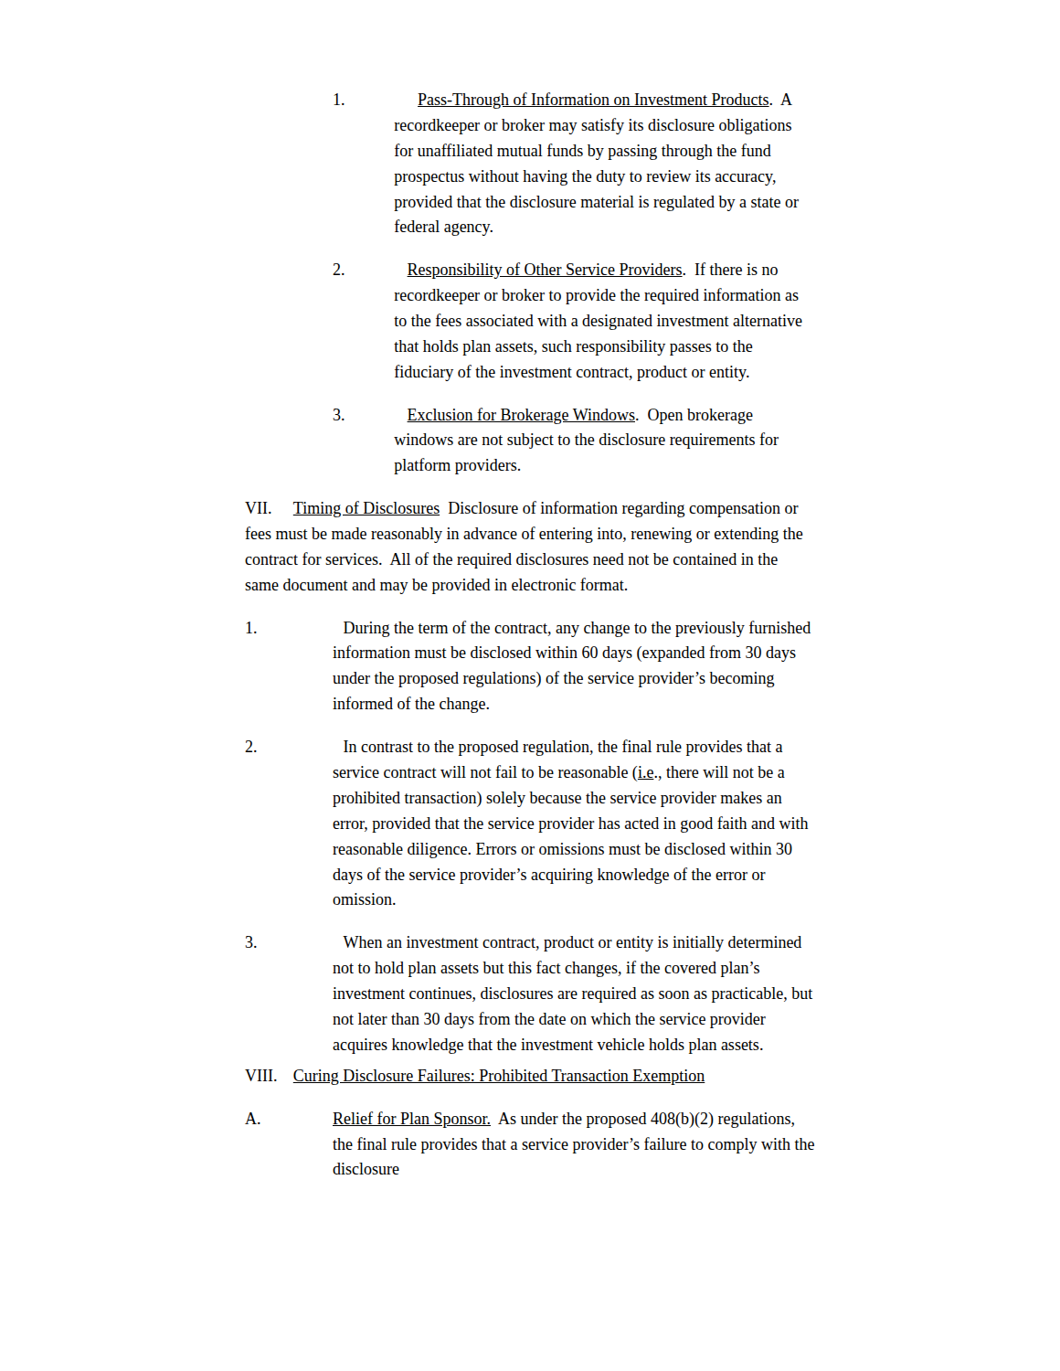1. Pass-Through of Information on Investment Products. A recordkeeper or broker may satisfy its disclosure obligations for unaffiliated mutual funds by passing through the fund prospectus without having the duty to review its accuracy, provided that the disclosure material is regulated by a state or federal agency.
2. Responsibility of Other Service Providers. If there is no recordkeeper or broker to provide the required information as to the fees associated with a designated investment alternative that holds plan assets, such responsibility passes to the fiduciary of the investment contract, product or entity.
3. Exclusion for Brokerage Windows. Open brokerage windows are not subject to the disclosure requirements for platform providers.
VII. Timing of Disclosures Disclosure of information regarding compensation or fees must be made reasonably in advance of entering into, renewing or extending the contract for services. All of the required disclosures need not be contained in the same document and may be provided in electronic format.
1. During the term of the contract, any change to the previously furnished information must be disclosed within 60 days (expanded from 30 days under the proposed regulations) of the service provider’s becoming informed of the change.
2. In contrast to the proposed regulation, the final rule provides that a service contract will not fail to be reasonable (i.e., there will not be a prohibited transaction) solely because the service provider makes an error, provided that the service provider has acted in good faith and with reasonable diligence. Errors or omissions must be disclosed within 30 days of the service provider’s acquiring knowledge of the error or omission.
3. When an investment contract, product or entity is initially determined not to hold plan assets but this fact changes, if the covered plan’s investment continues, disclosures are required as soon as practicable, but not later than 30 days from the date on which the service provider acquires knowledge that the investment vehicle holds plan assets.
VIII. Curing Disclosure Failures: Prohibited Transaction Exemption
A. Relief for Plan Sponsor. As under the proposed 408(b)(2) regulations, the final rule provides that a service provider’s failure to comply with the disclosure